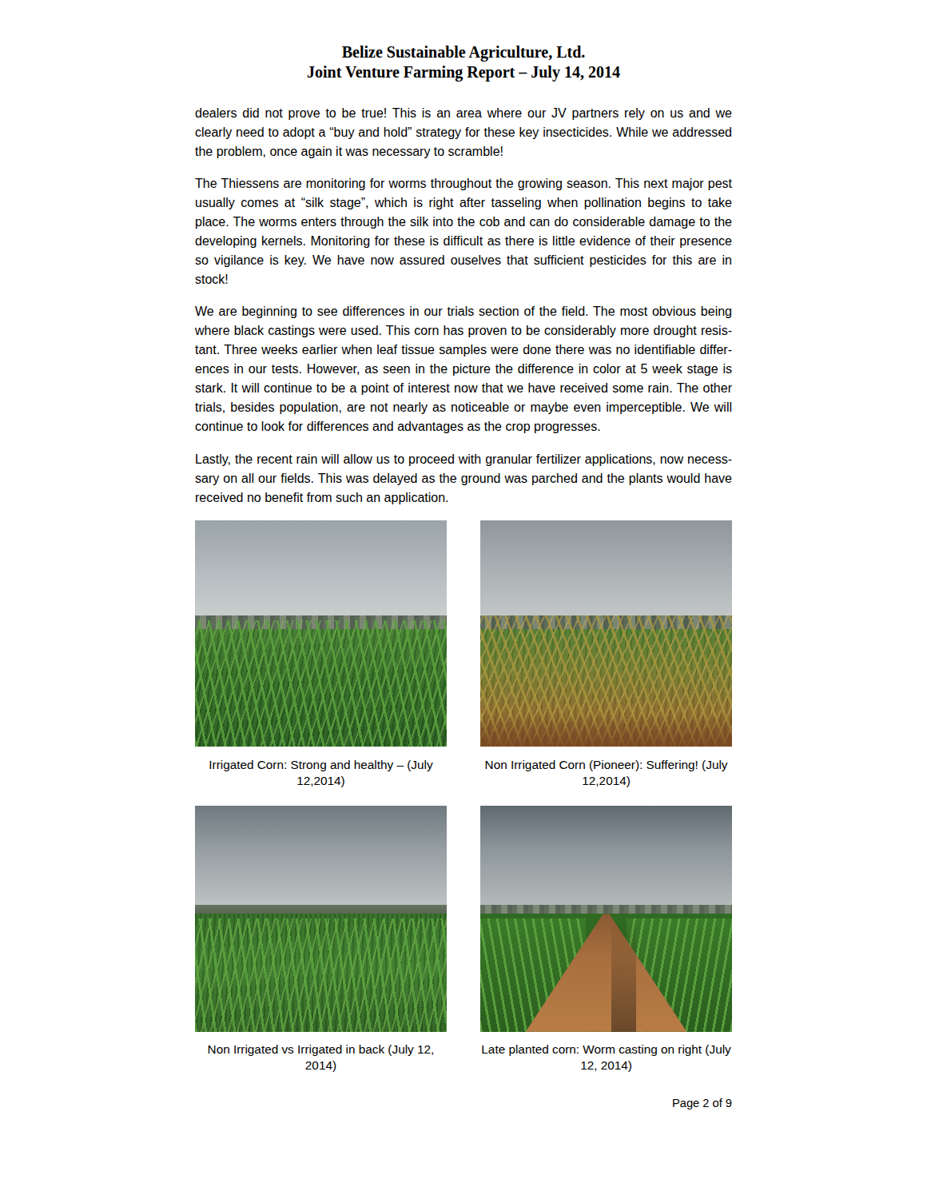Belize Sustainable Agriculture, Ltd. Joint Venture Farming Report – July 14, 2014
dealers did not prove to be true! This is an area where our JV partners rely on us and we clearly need to adopt a “buy and hold” strategy for these key insecticides. While we addressed the problem, once again it was necessary to scramble!
The Thiessens are monitoring for worms throughout the growing season. This next major pest usually comes at “silk stage”, which is right after tasseling when pollination begins to take place. The worms enters through the silk into the cob and can do considerable damage to the developing kernels. Monitoring for these is difficult as there is little evidence of their presence so vigilance is key. We have now assured ouselves that sufficient pesticides for this are in stock!
We are beginning to see differences in our trials section of the field. The most obvious being where black castings were used. This corn has proven to be considerably more drought resistant. Three weeks earlier when leaf tissue samples were done there was no identifiable differences in our tests. However, as seen in the picture the difference in color at 5 week stage is stark. It will continue to be a point of interest now that we have received some rain. The other trials, besides population, are not nearly as noticeable or maybe even imperceptible. We will continue to look for differences and advantages as the crop progresses.
Lastly, the recent rain will allow us to proceed with granular fertilizer applications, now necesssary on all our fields. This was delayed as the ground was parched and the plants would have received no benefit from such an application.
| Irrigated Corn: Strong and healthy – (July 12,2014) | Non Irrigated Corn (Pioneer): Suffering! (July 12,2014) |
| Non Irrigated vs Irrigated in back (July 12, 2014) | Late planted corn: Worm casting on right (July 12, 2014) |
Page 2 of 9